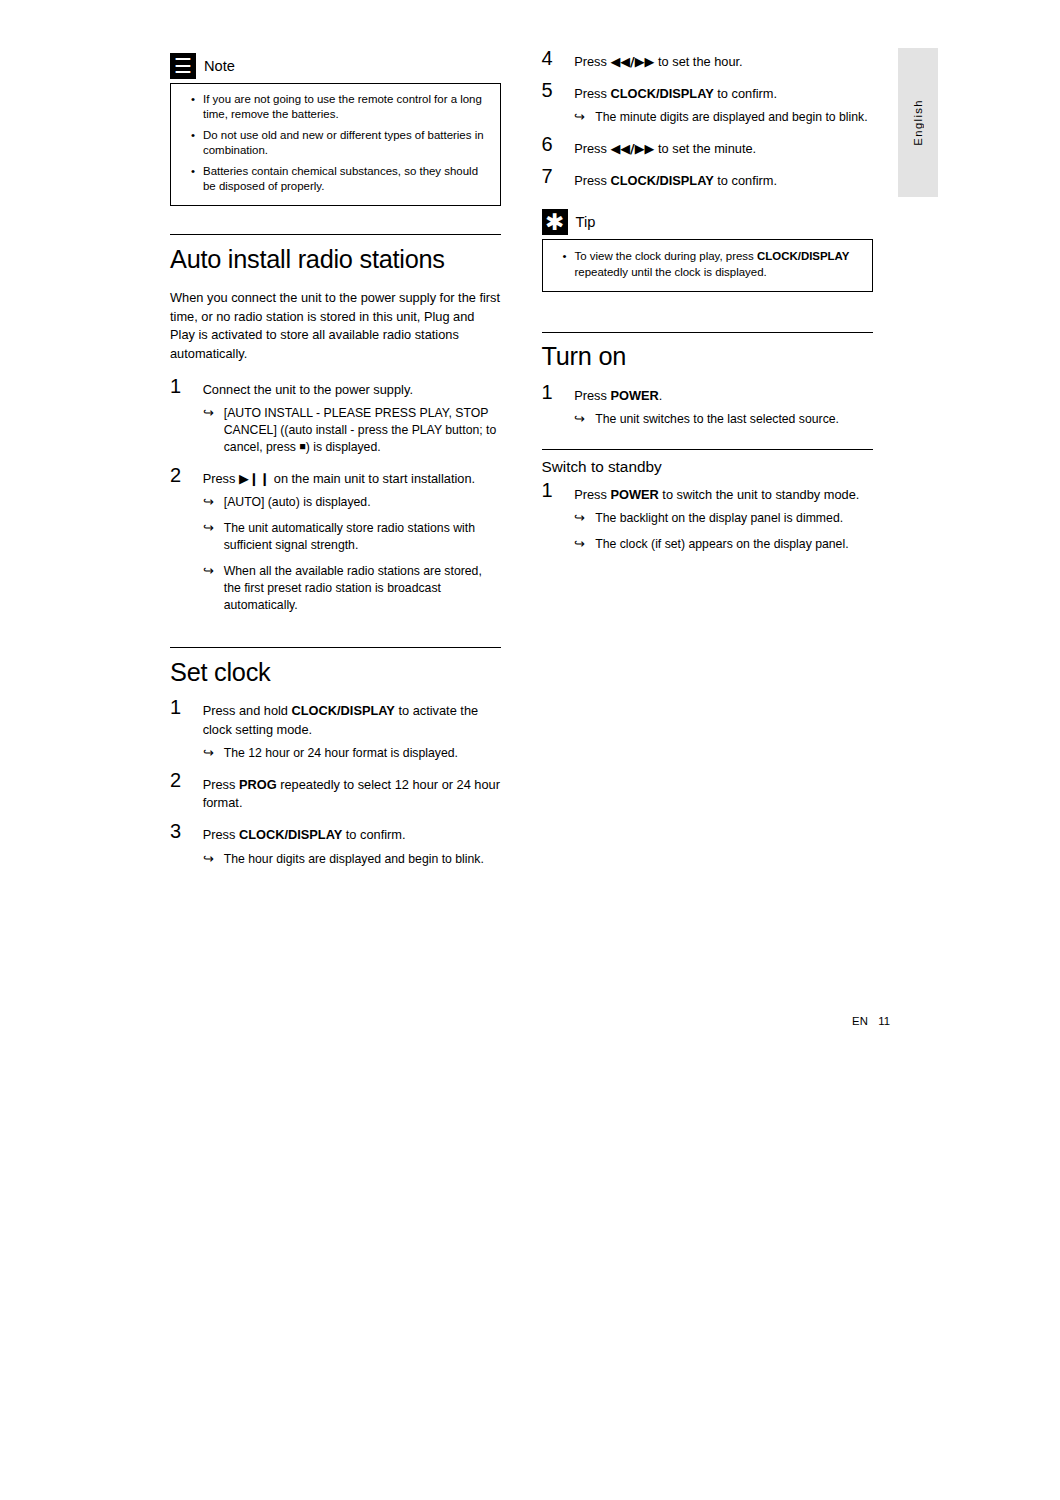English
☰
Note
If you are not going to use the remote control for a long time, remove the batteries.
Do not use old and new or different types of batteries in combination.
Batteries contain chemical substances, so they should be disposed of properly.
Auto install radio stations
When you connect the unit to the power supply for the first time, or no radio station is stored in this unit, Plug and Play is activated to store all available radio stations automatically.
Connect the unit to the power supply.
[AUTO INSTALL - PLEASE PRESS PLAY, STOP CANCEL] ((auto install - press the PLAY button; to cancel, press ■) is displayed.
Press ▶❙❙ on the main unit to start installation.
[AUTO] (auto) is displayed.
The unit automatically store radio stations with sufficient signal strength.
When all the available radio stations are stored, the first preset radio station is broadcast automatically.
Set clock
Press and hold CLOCK/DISPLAY to activate the clock setting mode.
The 12 hour or 24 hour format is displayed.
Press PROG repeatedly to select 12 hour or 24 hour format.
Press CLOCK/DISPLAY to confirm.
The hour digits are displayed and begin to blink.
Press ◀◀/▶▶ to set the hour.
Press CLOCK/DISPLAY to confirm.
The minute digits are displayed and begin to blink.
Press ◀◀/▶▶ to set the minute.
Press CLOCK/DISPLAY to confirm.
✱
Tip
To view the clock during play, press CLOCK/DISPLAY repeatedly until the clock is displayed.
Turn on
Press POWER.
The unit switches to the last selected source.
Switch to standby
Press POWER to switch the unit to standby mode.
The backlight on the display panel is dimmed.
The clock (if set) appears on the display panel.
EN 11